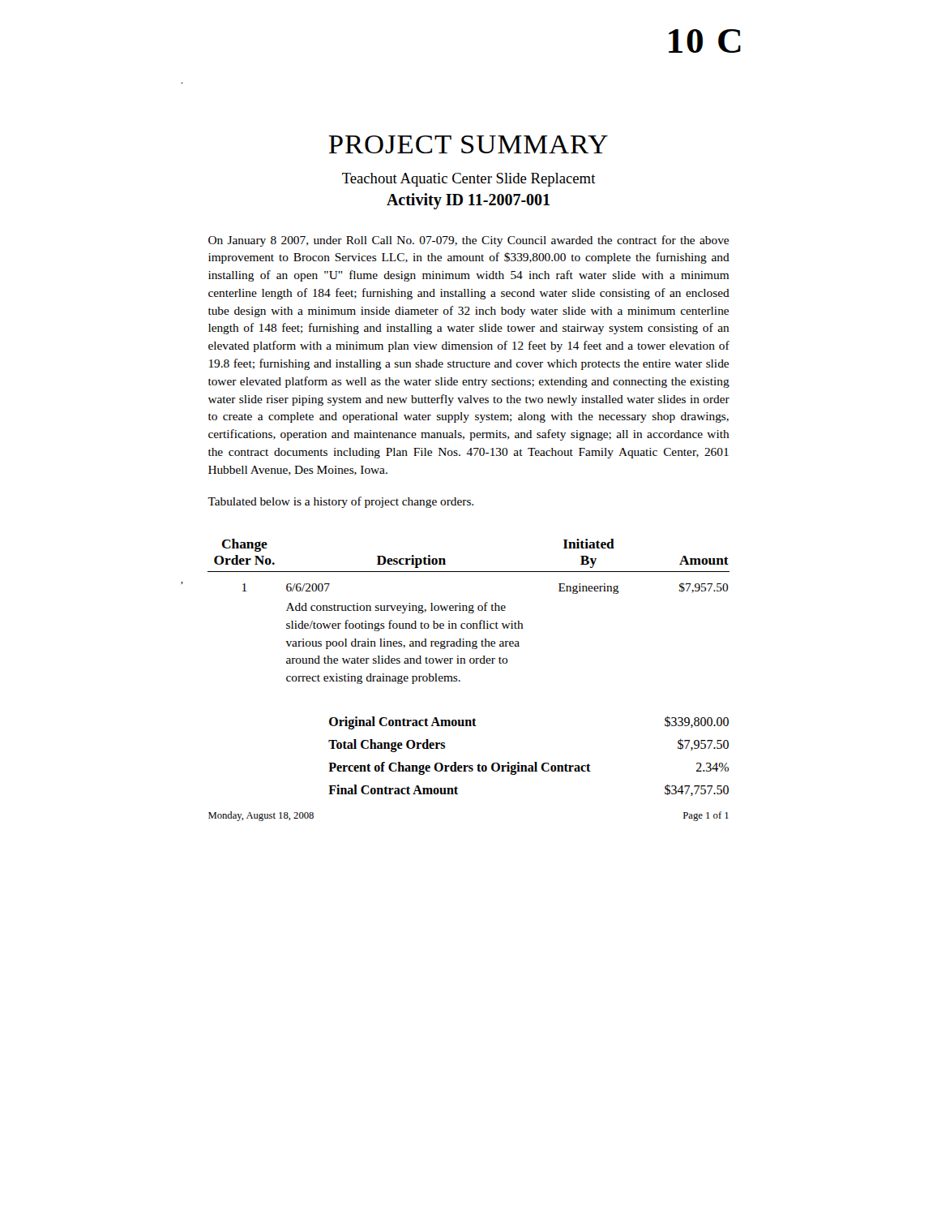10 C
.
PROJECT SUMMARY
Teachout Aquatic Center Slide Replacemt
Activity ID 11-2007-001
On January 8 2007, under Roll Call No. 07-079, the City Council awarded the contract for the above improvement to Brocon Services LLC, in the amount of $339,800.00 to complete the furnishing and installing of an open "U" flume design minimum width 54 inch raft water slide with a minimum centerline length of 184 feet; furnishing and installing a second water slide consisting of an enclosed tube design with a minimum inside diameter of 32 inch body water slide with a minimum centerline length of 148 feet; furnishing and installing a water slide tower and stairway system consisting of an elevated platform with a minimum plan view dimension of 12 feet by 14 feet and a tower elevation of 19.8 feet; furnishing and installing a sun shade structure and cover which protects the entire water slide tower elevated platform as well as the water slide entry sections; extending and connecting the existing water slide riser piping system and new butterfly valves to the two newly installed water slides in order to create a complete and operational water supply system; along with the necessary shop drawings, certifications, operation and maintenance manuals, permits, and safety signage; all in accordance with the contract documents including Plan File Nos. 470-130 at Teachout Family Aquatic Center, 2601 Hubbell Avenue, Des Moines, Iowa.
Tabulated below is a history of project change orders.
| Change Order No. | Description | Initiated By | Amount |
| --- | --- | --- | --- |
| 1 | 6/6/2007 Add construction surveying, lowering of the slide/tower footings found to be in conflict with various pool drain lines, and regrading the area around the water slides and tower in order to correct existing drainage problems. | Engineering | $7,957.50 |
| Original Contract Amount | $339,800.00 |
| Total Change Orders | $7,957.50 |
| Percent of Change Orders to Original Contract | 2.34% |
| Final Contract Amount | $347,757.50 |
,
Monday, August 18, 2008 Page 1 of 1